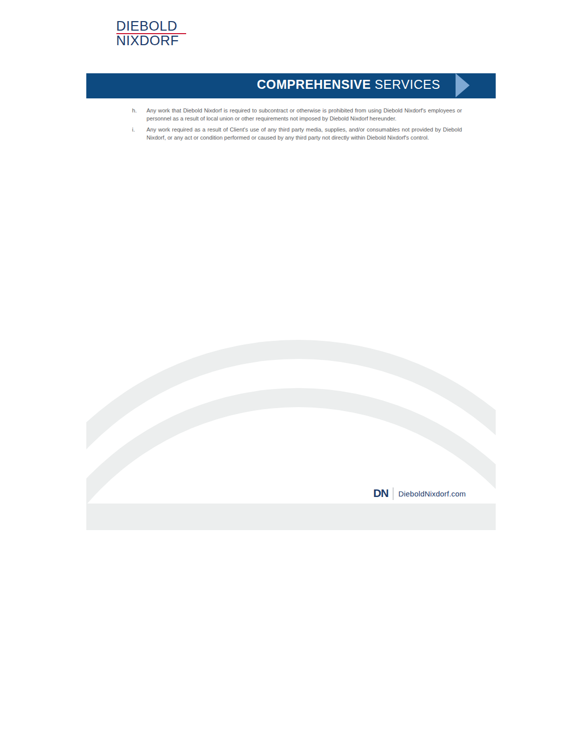DIEBOLD
NIXDORF
COMPREHENSIVE SERVICES
h. Any work that Diebold Nixdorf is required to subcontract or otherwise is prohibited from using Diebold Nixdorf's employees or personnel as a result of local union or other requirements not imposed by Diebold Nixdorf hereunder.
i. Any work required as a result of Client's use of any third party media, supplies, and/or consumables not provided by Diebold Nixdorf, or any act or condition performed or caused by any third party not directly within Diebold Nixdorf's control.
DN DieboldNixdorf.com